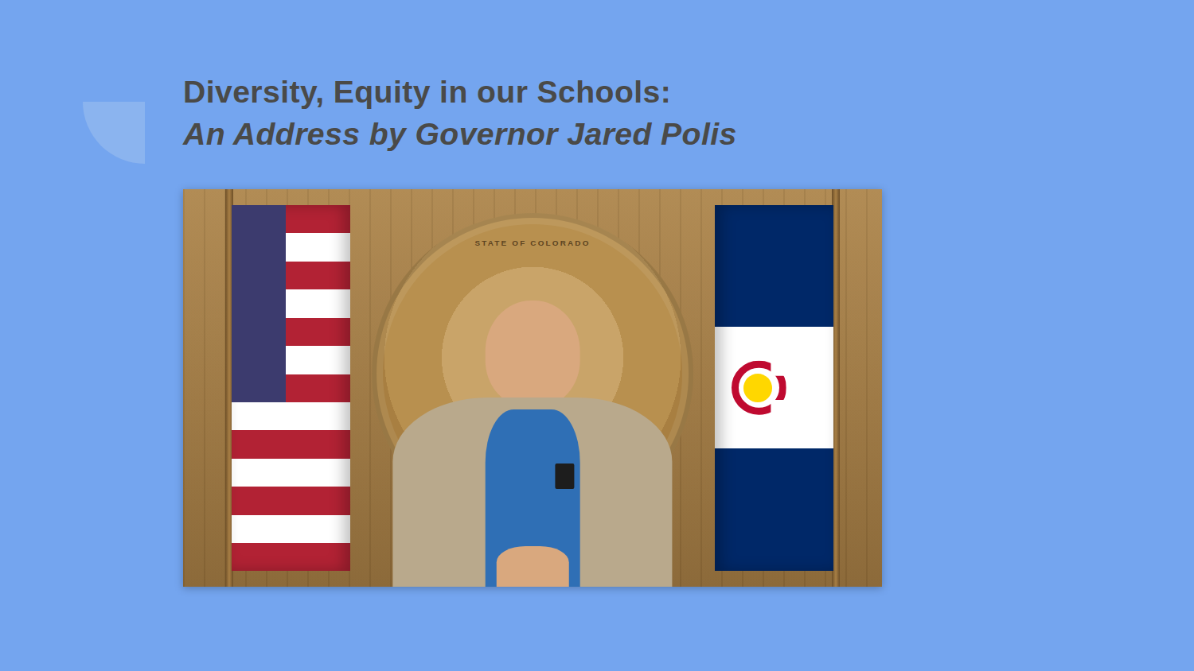Diversity, Equity in our Schools: An Address by Governor Jared Polis